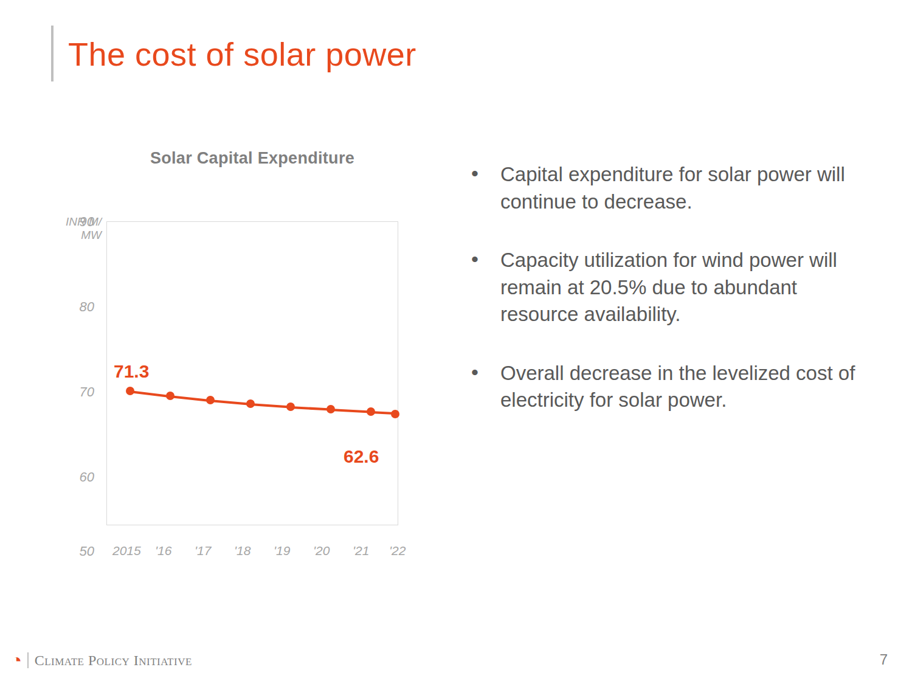The cost of solar power
Solar Capital Expenditure
INR M/
MW
90
80
70
60
50
71.3
62.6
2015 '16 '17 '18 '19 '20 '21 '22
Capital expenditure for solar power will continue to decrease.
Capacity utilization for wind power will remain at 20.5% due to abundant resource availability.
Overall decrease in the levelized cost of electricity for solar power.
◔ Climate Policy Initiative
7